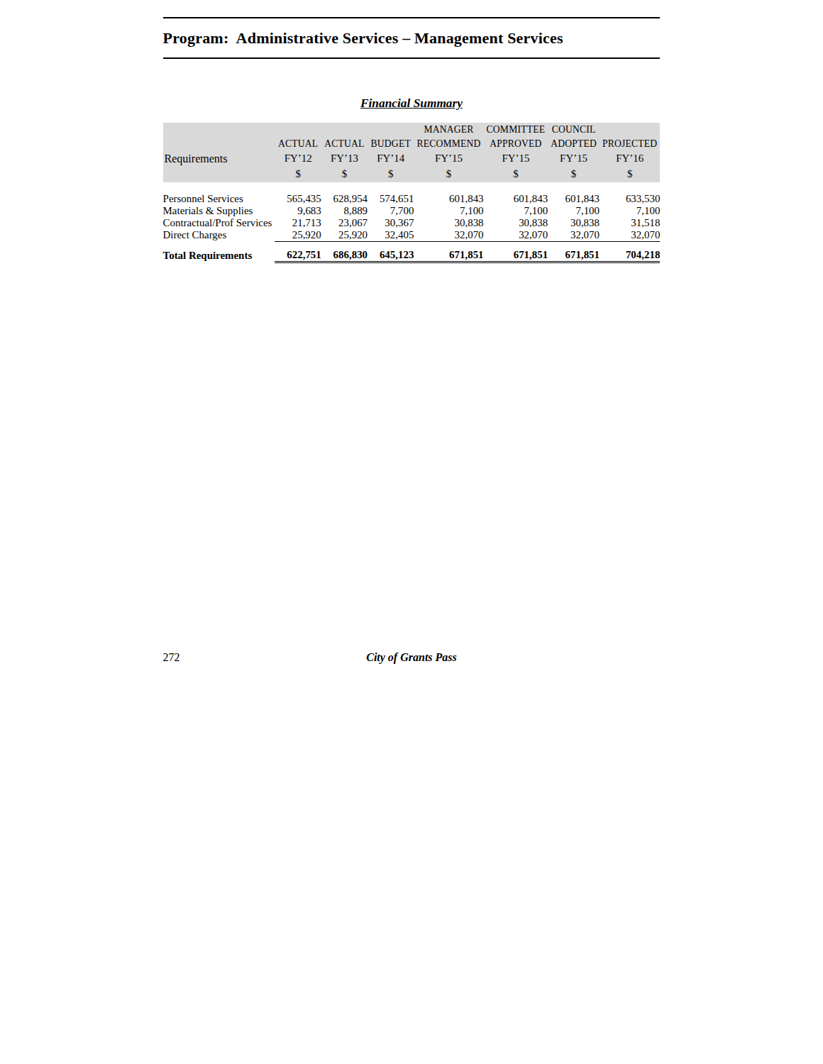Program: Administrative Services – Management Services
Financial Summary
| | | | | MANAGER | COMMITTEE | COUNCIL | |
| | ACTUAL | ACTUAL | BUDGET | RECOMMEND | APPROVED | ADOPTED | PROJECTED |
| Requirements | FY’12 | FY’13 | FY’14 | FY’15 | FY’15 | FY’15 | FY’16 |
| | $ | $ | $ | $ | $ | $ | $ |
| Personnel Services | 565,435 | 628,954 | 574,651 | 601,843 | 601,843 | 601,843 | 633,530 |
| Materials & Supplies | 9,683 | 8,889 | 7,700 | 7,100 | 7,100 | 7,100 | 7,100 |
| Contractual/Prof Services | 21,713 | 23,067 | 30,367 | 30,838 | 30,838 | 30,838 | 31,518 |
| Direct Charges | 25,920 | 25,920 | 32,405 | 32,070 | 32,070 | 32,070 | 32,070 |
| Total Requirements | 622,751 | 686,830 | 645,123 | 671,851 | 671,851 | 671,851 | 704,218 |
272
City of Grants Pass